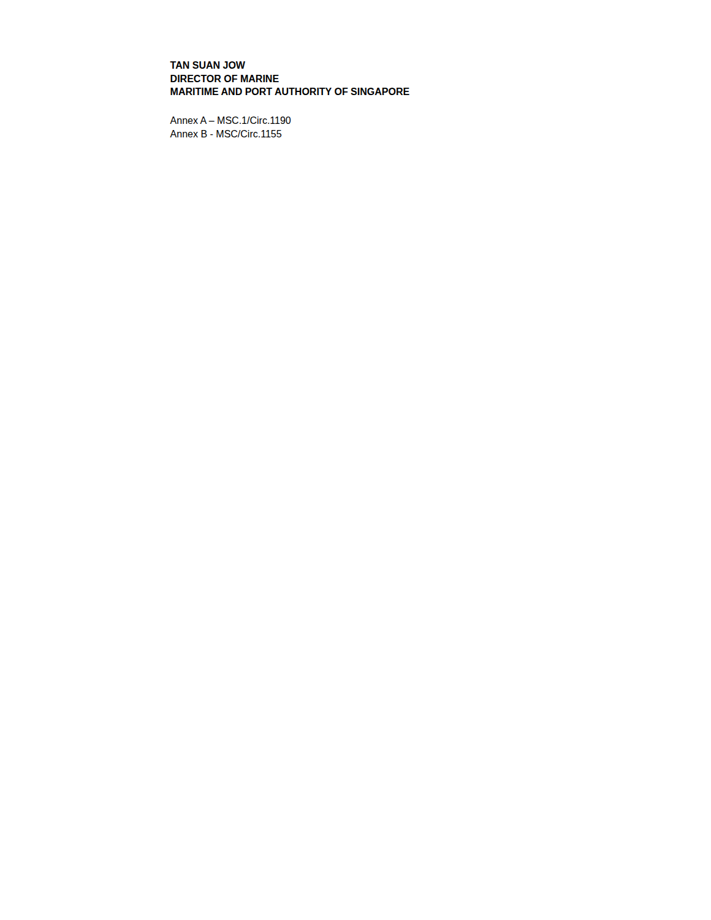TAN SUAN JOW
DIRECTOR OF MARINE
MARITIME AND PORT AUTHORITY OF SINGAPORE
Annex A – MSC.1/Circ.1190
Annex B - MSC/Circ.1155